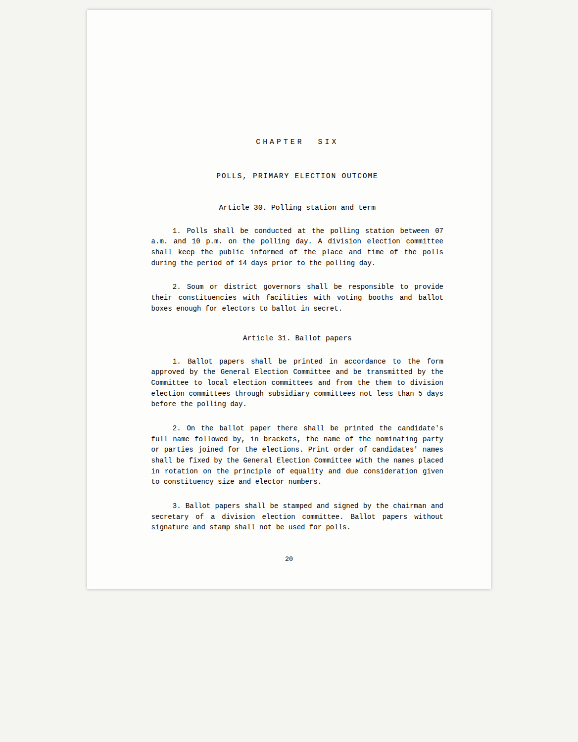CHAPTER SIX
POLLS, PRIMARY ELECTION OUTCOME
Article 30. Polling station and term
1. Polls shall be conducted at the polling station between 07 a.m. and 10 p.m. on the polling day. A division election committee shall keep the public informed of the place and time of the polls during the period of 14 days prior to the polling day.
2. Soum or district governors shall be responsible to provide their constituencies with facilities with voting booths and ballot boxes enough for electors to ballot in secret.
Article 31. Ballot papers
1. Ballot papers shall be printed in accordance to the form approved by the General Election Committee and be transmitted by the Committee to local election committees and from the them to division election committees through subsidiary committees not less than 5 days before the polling day.
2. On the ballot paper there shall be printed the candidate's full name followed by, in brackets, the name of the nominating party or parties joined for the elections. Print order of candidates' names shall be fixed by the General Election Committee with the names placed in rotation on the principle of equality and due consideration given to constituency size and elector numbers.
3. Ballot papers shall be stamped and signed by the chairman and secretary of a division election committee. Ballot papers without signature and stamp shall not be used for polls.
20